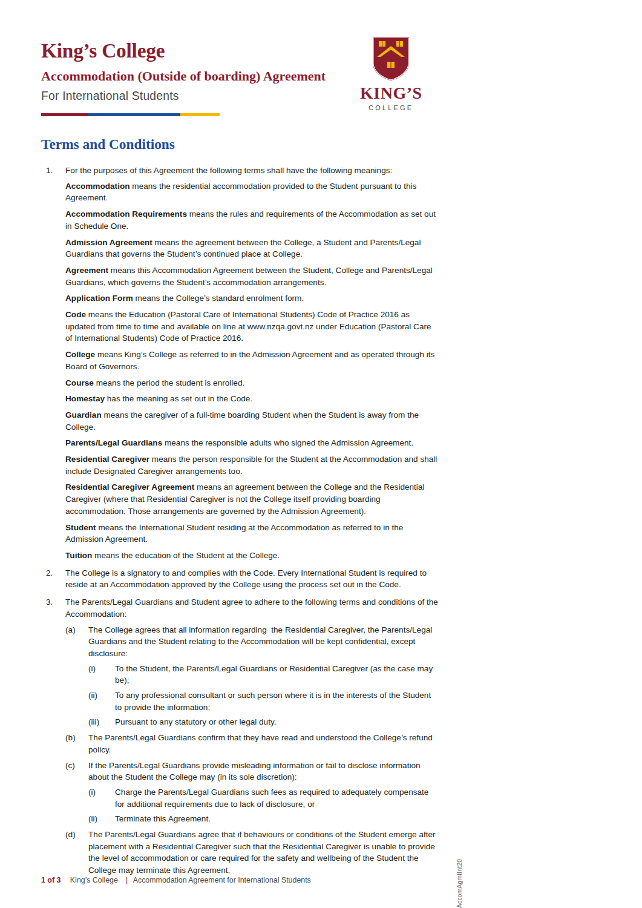King’s College
Accommodation (Outside of boarding) Agreement
For International Students
KING’S
COLLEGE
Terms and Conditions
For the purposes of this Agreement the following terms shall have the following meanings:
Accommodation means the residential accommodation provided to the Student pursuant to this Agreement.
Accommodation Requirements means the rules and requirements of the Accommodation as set out in Schedule One.
Admission Agreement means the agreement between the College, a Student and Parents/Legal Guardians that governs the Student’s continued place at College.
Agreement means this Accommodation Agreement between the Student, College and Parents/Legal Guardians, which governs the Student’s accommodation arrangements.
Application Form means the College’s standard enrolment form.
Code means the Education (Pastoral Care of International Students) Code of Practice 2016 as updated from time to time and available on line at www.nzqa.govt.nz under Education (Pastoral Care of International Students) Code of Practice 2016.
College means King’s College as referred to in the Admission Agreement and as operated through its Board of Governors.
Course means the period the student is enrolled.
Homestay has the meaning as set out in the Code.
Guardian means the caregiver of a full-time boarding Student when the Student is away from the College.
Parents/Legal Guardians means the responsible adults who signed the Admission Agreement.
Residential Caregiver means the person responsible for the Student at the Accommodation and shall include Designated Caregiver arrangements too.
Residential Caregiver Agreement means an agreement between the College and the Residential Caregiver (where that Residential Caregiver is not the College itself providing boarding accommodation. Those arrangements are governed by the Admission Agreement).
Student means the International Student residing at the Accommodation as referred to in the Admission Agreement.
Tuition means the education of the Student at the College.
The College is a signatory to and complies with the Code. Every International Student is required to reside at an Accommodation approved by the College using the process set out in the Code.
The Parents/Legal Guardians and Student agree to adhere to the following terms and conditions of the Accommodation:
The College agrees that all information regarding the Residential Caregiver, the Parents/Legal Guardians and the Student relating to the Accommodation will be kept confidential, except disclosure:
To the Student, the Parents/Legal Guardians or Residential Caregiver (as the case may be);
To any professional consultant or such person where it is in the interests of the Student to provide the information;
Pursuant to any statutory or other legal duty.
The Parents/Legal Guardians confirm that they have read and understood the College’s refund policy.
If the Parents/Legal Guardians provide misleading information or fail to disclose information about the Student the College may (in its sole discretion):
Charge the Parents/Legal Guardians such fees as required to adequately compensate for additional requirements due to lack of disclosure, or
Terminate this Agreement.
The Parents/Legal Guardians agree that if behaviours or conditions of the Student emerge after placement with a Residential Caregiver such that the Residential Caregiver is unable to provide the level of accommodation or care required for the safety and wellbeing of the Student the College may terminate this Agreement.
AccomAgmtInt20
1 of 3 King’s College | Accommodation Agreement for International Students